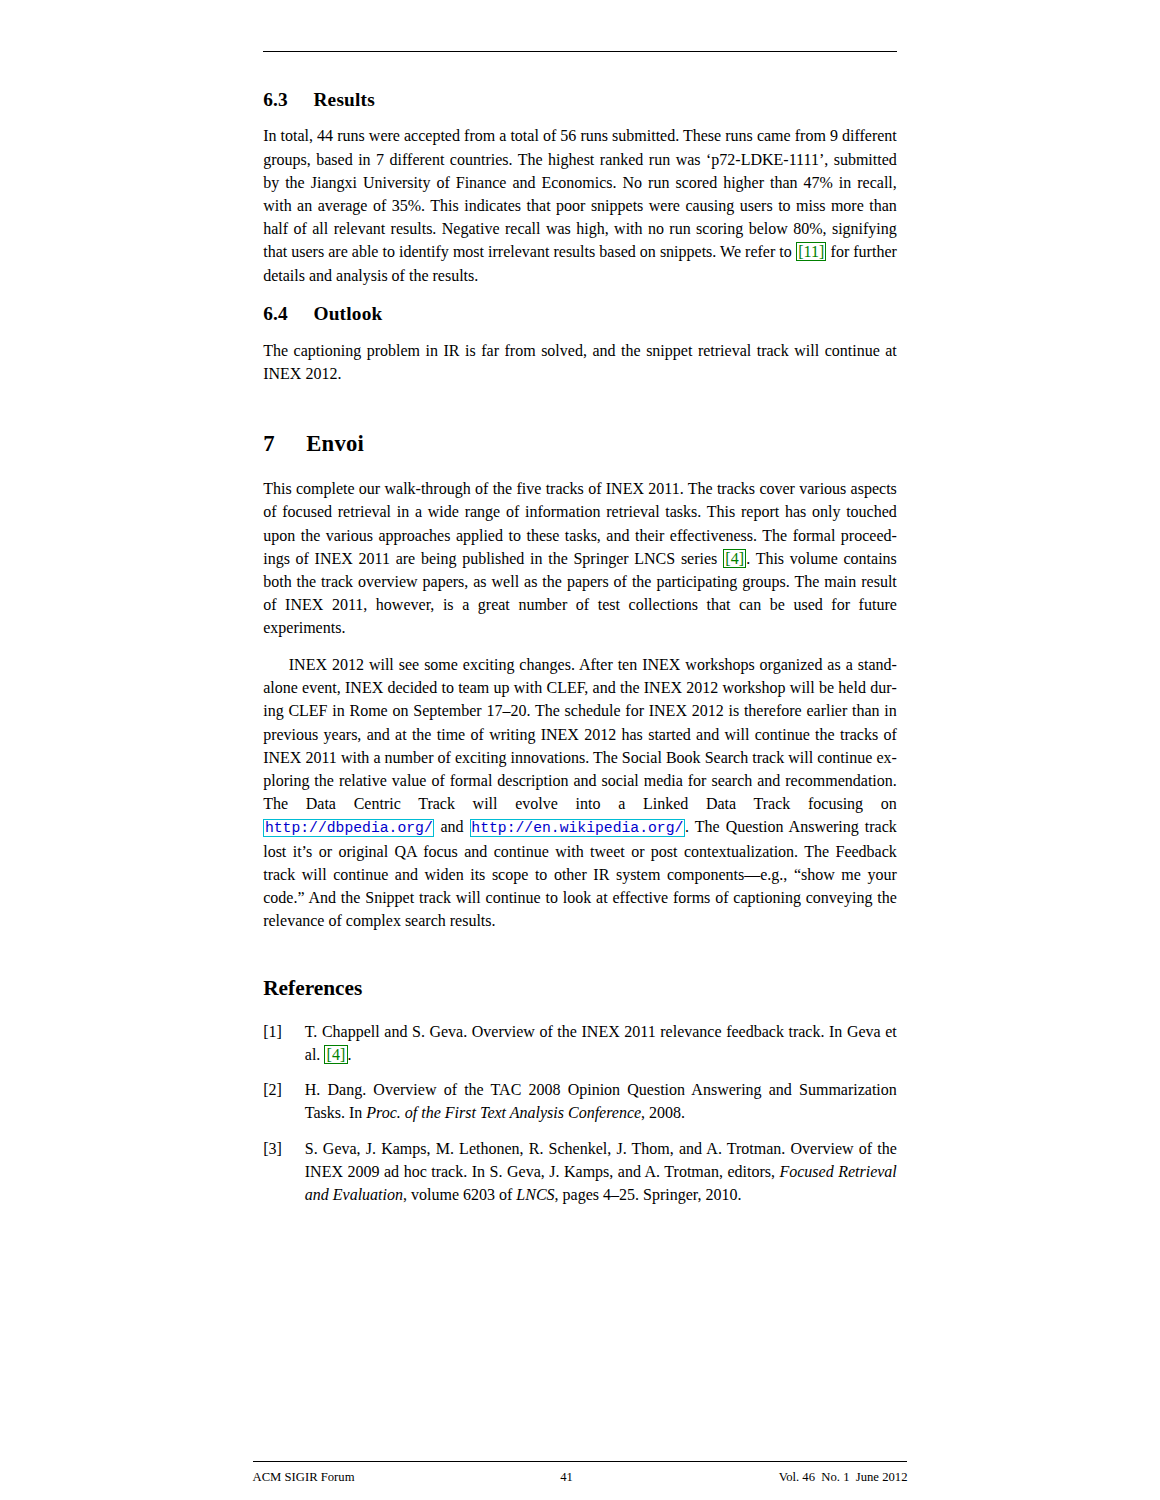6.3 Results
In total, 44 runs were accepted from a total of 56 runs submitted. These runs came from 9 different groups, based in 7 different countries. The highest ranked run was ‘p72-LDKE-1111’, submitted by the Jiangxi University of Finance and Economics. No run scored higher than 47% in recall, with an average of 35%. This indicates that poor snippets were causing users to miss more than half of all relevant results. Negative recall was high, with no run scoring below 80%, signifying that users are able to identify most irrelevant results based on snippets. We refer to [11] for further details and analysis of the results.
6.4 Outlook
The captioning problem in IR is far from solved, and the snippet retrieval track will continue at INEX 2012.
7 Envoi
This complete our walk-through of the five tracks of INEX 2011. The tracks cover various aspects of focused retrieval in a wide range of information retrieval tasks. This report has only touched upon the various approaches applied to these tasks, and their effectiveness. The formal proceedings of INEX 2011 are being published in the Springer LNCS series [4]. This volume contains both the track overview papers, as well as the papers of the participating groups. The main result of INEX 2011, however, is a great number of test collections that can be used for future experiments.
INEX 2012 will see some exciting changes. After ten INEX workshops organized as a stand-alone event, INEX decided to team up with CLEF, and the INEX 2012 workshop will be held during CLEF in Rome on September 17–20. The schedule for INEX 2012 is therefore earlier than in previous years, and at the time of writing INEX 2012 has started and will continue the tracks of INEX 2011 with a number of exciting innovations. The Social Book Search track will continue exploring the relative value of formal description and social media for search and recommendation. The Data Centric Track will evolve into a Linked Data Track focusing on http://dbpedia.org/ and http://en.wikipedia.org/. The Question Answering track lost it’s or original QA focus and continue with tweet or post contextualization. The Feedback track will continue and widen its scope to other IR system components—e.g., “show me your code.” And the Snippet track will continue to look at effective forms of captioning conveying the relevance of complex search results.
References
[1] T. Chappell and S. Geva. Overview of the INEX 2011 relevance feedback track. In Geva et al. [4].
[2] H. Dang. Overview of the TAC 2008 Opinion Question Answering and Summarization Tasks. In Proc. of the First Text Analysis Conference, 2008.
[3] S. Geva, J. Kamps, M. Lethonen, R. Schenkel, J. Thom, and A. Trotman. Overview of the INEX 2009 ad hoc track. In S. Geva, J. Kamps, and A. Trotman, editors, Focused Retrieval and Evaluation, volume 6203 of LNCS, pages 4–25. Springer, 2010.
ACM SIGIR Forum
41
Vol. 46 No. 1 June 2012